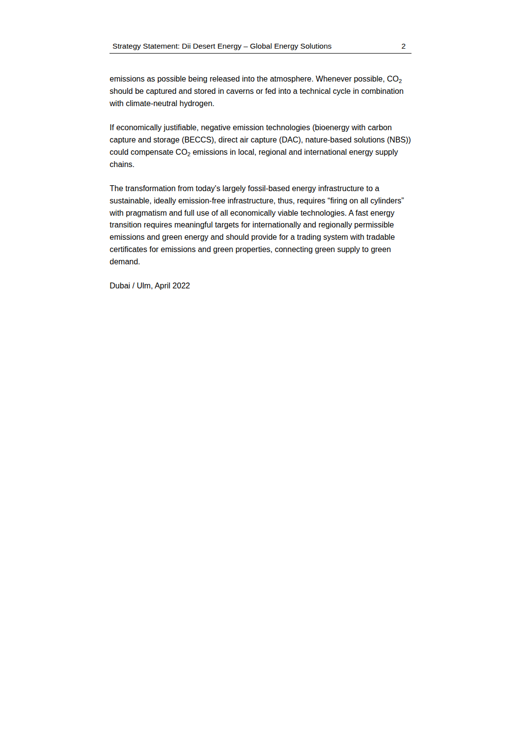Strategy Statement: Dii Desert Energy – Global Energy Solutions 2
emissions as possible being released into the atmosphere. Whenever possible, CO2 should be captured and stored in caverns or fed into a technical cycle in combination with climate-neutral hydrogen.
If economically justifiable, negative emission technologies (bioenergy with carbon capture and storage (BECCS), direct air capture (DAC), nature-based solutions (NBS)) could compensate CO2 emissions in local, regional and international energy supply chains.
The transformation from today's largely fossil-based energy infrastructure to a sustainable, ideally emission-free infrastructure, thus, requires “firing on all cylinders” with pragmatism and full use of all economically viable technologies. A fast energy transition requires meaningful targets for internationally and regionally permissible emissions and green energy and should provide for a trading system with tradable certificates for emissions and green properties, connecting green supply to green demand.
Dubai / Ulm, April 2022